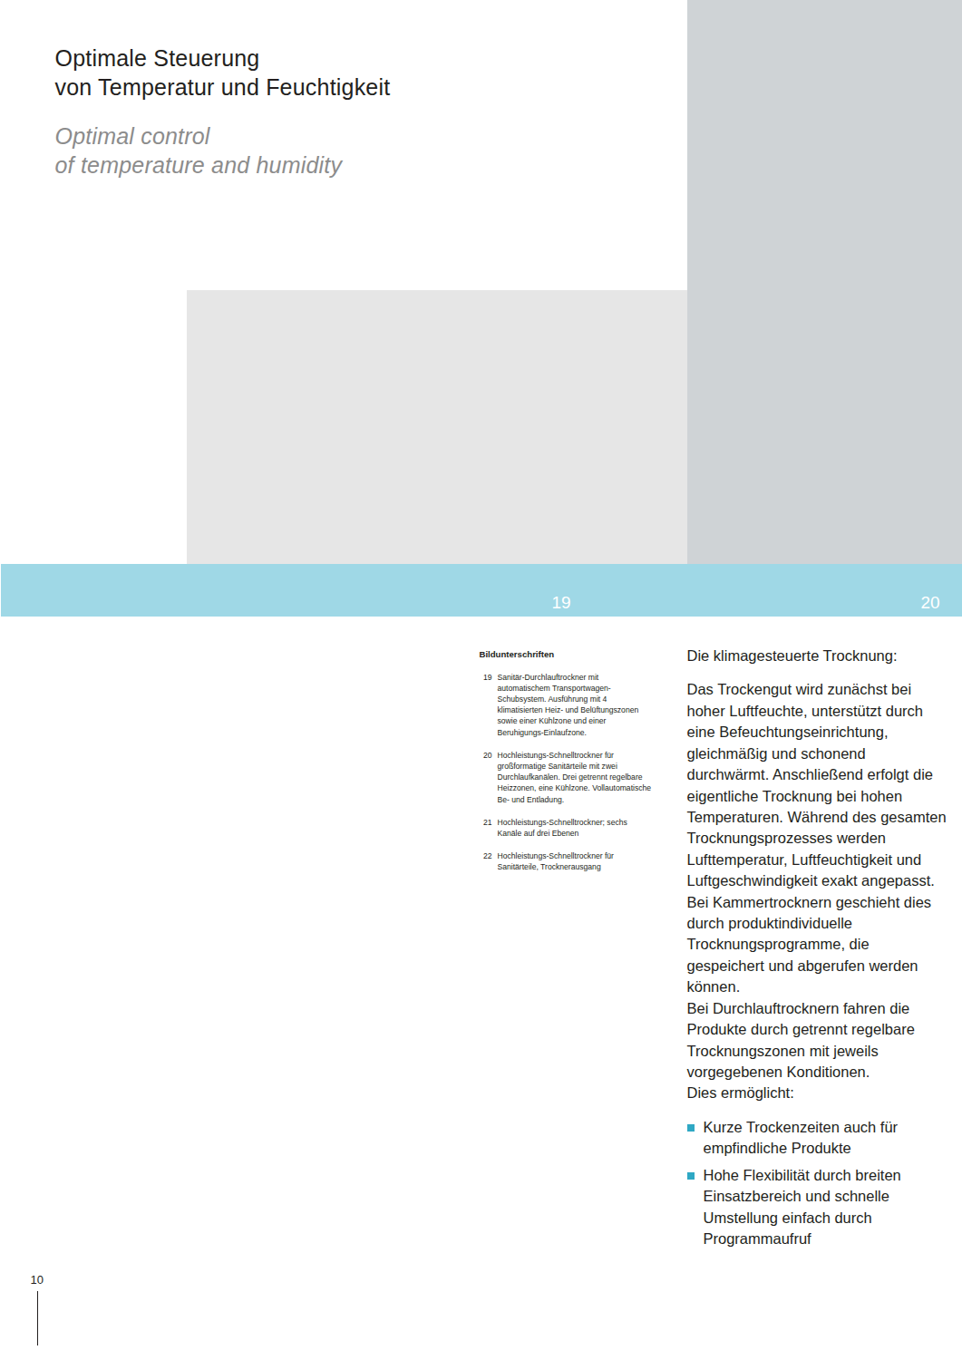Optimale Steuerung
von Temperatur und Feuchtigkeit
Optimal control
of temperature and humidity
19 20
Bildunterschriften
19
Sanitär-Durchlauftrockner mit automatischem Transportwagen-Schubsystem. Ausführung mit 4 klimatisierten Heiz- und Belüftungszonen sowie einer Kühlzone und einer Beruhigungs-Einlaufzone.
20
Hochleistungs-Schnelltrockner für großformatige Sanitärteile mit zwei Durchlaufkanälen. Drei getrennt regelbare Heizzonen, eine Kühlzone. Vollautomatische Be- und Entladung.
21
Hochleistungs-Schnelltrockner; sechs Kanäle auf drei Ebenen
22
Hochleistungs-Schnelltrockner für Sanitärteile, Trocknerausgang
Die klimagesteuerte Trocknung:
Das Trockengut wird zunächst bei hoher Luftfeuchte, unterstützt durch eine Befeuchtungseinrichtung, gleichmäßig und schonend durchwärmt. Anschließend erfolgt die eigentliche Trocknung bei hohen Temperaturen. Während des gesamten Trocknungsprozesses werden Lufttemperatur, Luftfeuchtigkeit und Luftgeschwindigkeit exakt angepasst. Bei Kammertrocknern geschieht dies durch produktindividuelle Trocknungsprogramme, die gespeichert und abgerufen werden können.
Bei Durchlauftrocknern fahren die Produkte durch getrennt regelbare Trocknungszonen mit jeweils vorgegebenen Konditionen.
Dies ermöglicht:
Kurze Trockenzeiten auch für empfindliche Produkte
Hohe Flexibilität durch breiten Einsatzbereich und schnelle Umstellung einfach durch Programmaufruf
10